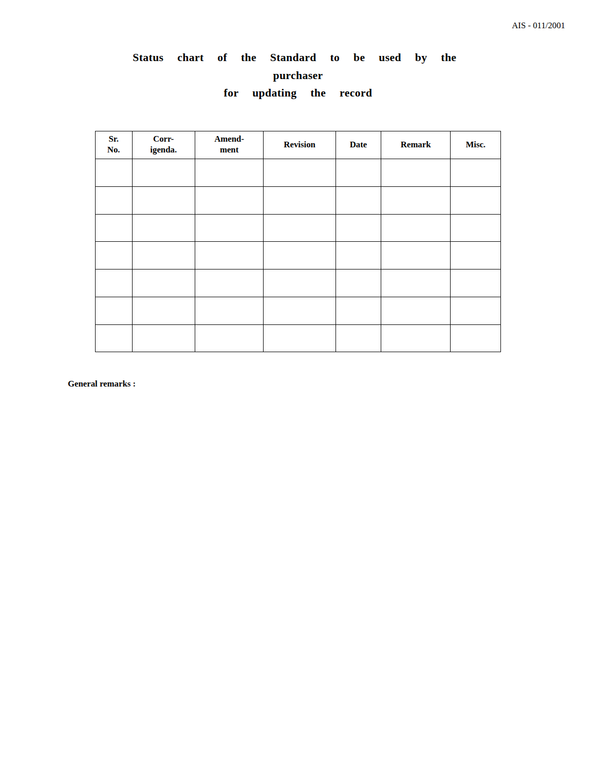AIS - 011/2001
Status chart of the Standard to be used by the purchaser
for updating the record
| Sr. No. | Corr- igenda. | Amend- ment | Revision | Date | Remark | Misc. |
| --- | --- | --- | --- | --- | --- | --- |
General remarks :